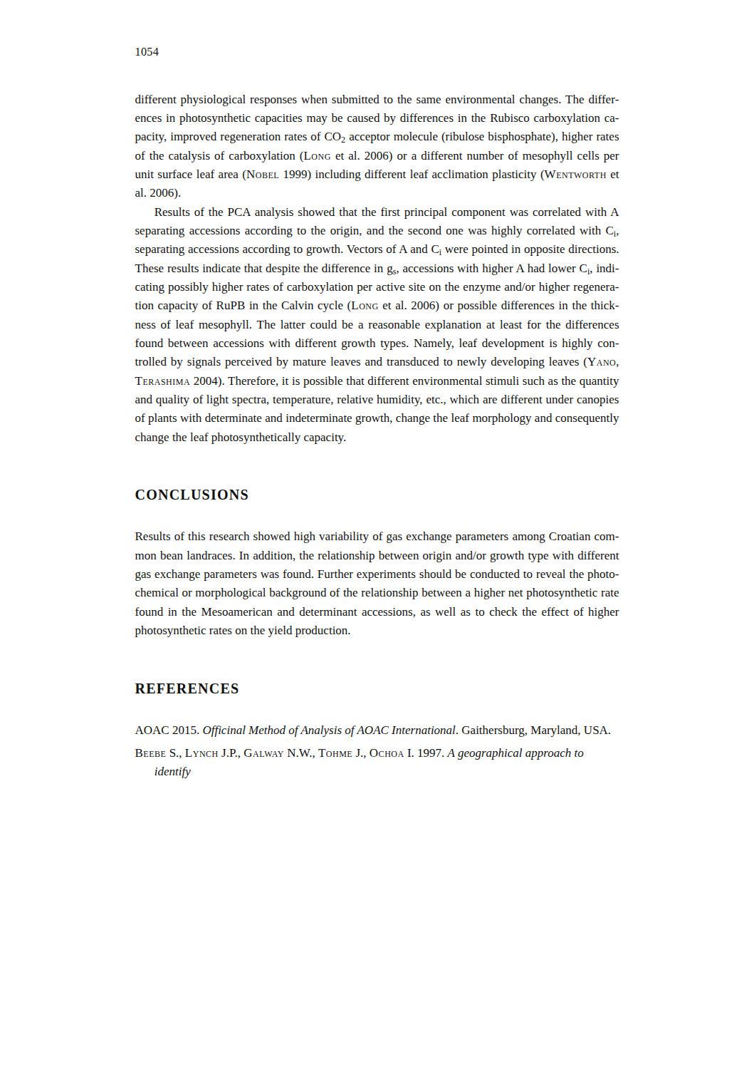1054
different physiological responses when submitted to the same environmental changes. The differences in photosynthetic capacities may be caused by differences in the Rubisco carboxylation capacity, improved regeneration rates of CO2 acceptor molecule (ribulose bisphosphate), higher rates of the catalysis of carboxylation (Long et al. 2006) or a different number of mesophyll cells per unit surface leaf area (Nobel 1999) including different leaf acclimation plasticity (Wentworth et al. 2006).
Results of the PCA analysis showed that the first principal component was correlated with A separating accessions according to the origin, and the second one was highly correlated with Ci, separating accessions according to growth. Vectors of A and Ci were pointed in opposite directions. These results indicate that despite the difference in gs, accessions with higher A had lower Ci, indicating possibly higher rates of carboxylation per active site on the enzyme and/or higher regeneration capacity of RuPB in the Calvin cycle (Long et al. 2006) or possible differences in the thickness of leaf mesophyll. The latter could be a reasonable explanation at least for the differences found between accessions with different growth types. Namely, leaf development is highly controlled by signals perceived by mature leaves and transduced to newly developing leaves (Yano, Terashima 2004). Therefore, it is possible that different environmental stimuli such as the quantity and quality of light spectra, temperature, relative humidity, etc., which are different under canopies of plants with determinate and indeterminate growth, change the leaf morphology and consequently change the leaf photosynthetically capacity.
CONCLUSIONS
Results of this research showed high variability of gas exchange parameters among Croatian common bean landraces. In addition, the relationship between origin and/or growth type with different gas exchange parameters was found. Further experiments should be conducted to reveal the photochemical or morphological background of the relationship between a higher net photosynthetic rate found in the Mesoamerican and determinant accessions, as well as to check the effect of higher photosynthetic rates on the yield production.
REFERENCES
AOAC 2015. Officinal Method of Analysis of AOAC International. Gaithersburg, Maryland, USA.
Beebe S., Lynch J.P., Galway N.W., Tohme J., Ochoa I. 1997. A geographical approach to identify